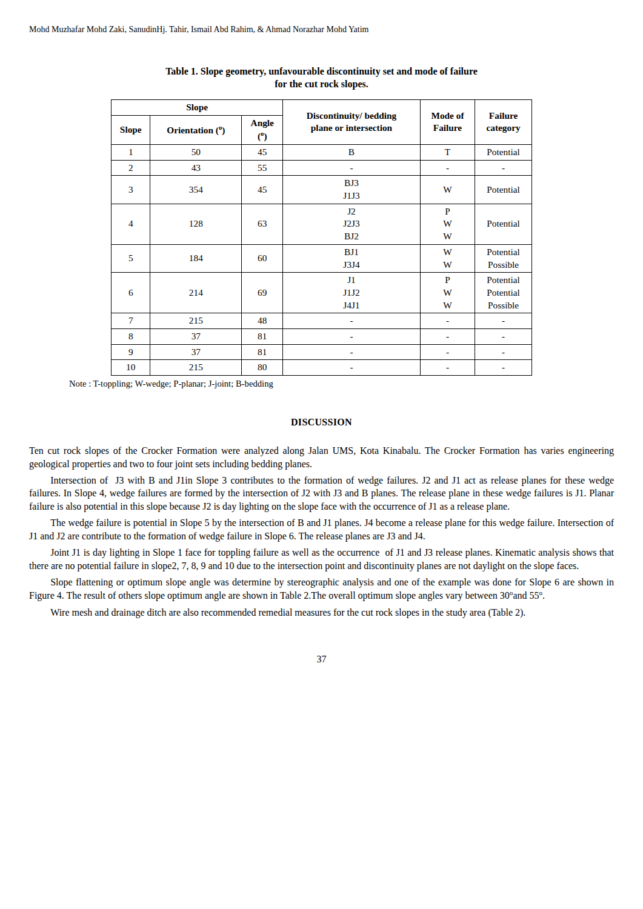Mohd Muzhafar Mohd Zaki, SanudinHj. Tahir, Ismail Abd Rahim, & Ahmad Norazhar Mohd Yatim
Table 1. Slope geometry, unfavourable discontinuity set and mode of failure
for the cut rock slopes.
| Slope | Discontinuity/ bedding plane or intersection | Mode of Failure | Failure category |
| --- | --- | --- | --- |
| Slope | Orientation ( o ) | Angle ( o ) |
| 1 | 50 | 45 | B | T | Potential |
| 2 | 43 | 55 | - | - | - |
| 3 | 354 | 45 | BJ3 J1J3 | W | Potential |
| 4 | 128 | 63 | J2 J2J3 BJ2 | P W W | Potential |
| 5 | 184 | 60 | BJ1 J3J4 | W W | Potential Possible |
| 6 | 214 | 69 | J1 J1J2 J4J1 | P W W | Potential Potential Possible |
| 7 | 215 | 48 | - | - | - |
| 8 | 37 | 81 | - | - | - |
| 9 | 37 | 81 | - | - | - |
| 10 | 215 | 80 | - | - | - |
Note : T-toppling; W-wedge; P-planar; J-joint; B-bedding
DISCUSSION
Ten cut rock slopes of the Crocker Formation were analyzed along Jalan UMS, Kota Kinabalu. The Crocker Formation has varies engineering geological properties and two to four joint sets including bedding planes.
Intersection of J3 with B and J1in Slope 3 contributes to the formation of wedge failures. J2 and J1 act as release planes for these wedge failures. In Slope 4, wedge failures are formed by the intersection of J2 with J3 and B planes. The release plane in these wedge failures is J1. Planar failure is also potential in this slope because J2 is day lighting on the slope face with the occurrence of J1 as a release plane.
The wedge failure is potential in Slope 5 by the intersection of B and J1 planes. J4 become a release plane for this wedge failure. Intersection of J1 and J2 are contribute to the formation of wedge failure in Slope 6. The release planes are J3 and J4.
Joint J1 is day lighting in Slope 1 face for toppling failure as well as the occurrence of J1 and J3 release planes. Kinematic analysis shows that there are no potential failure in slope2, 7, 8, 9 and 10 due to the intersection point and discontinuity planes are not daylight on the slope faces.
Slope flattening or optimum slope angle was determine by stereographic analysis and one of the example was done for Slope 6 are shown in Figure 4. The result of others slope optimum angle are shown in Table 2.The overall optimum slope angles vary between 30oand 55o.
Wire mesh and drainage ditch are also recommended remedial measures for the cut rock slopes in the study area (Table 2).
37